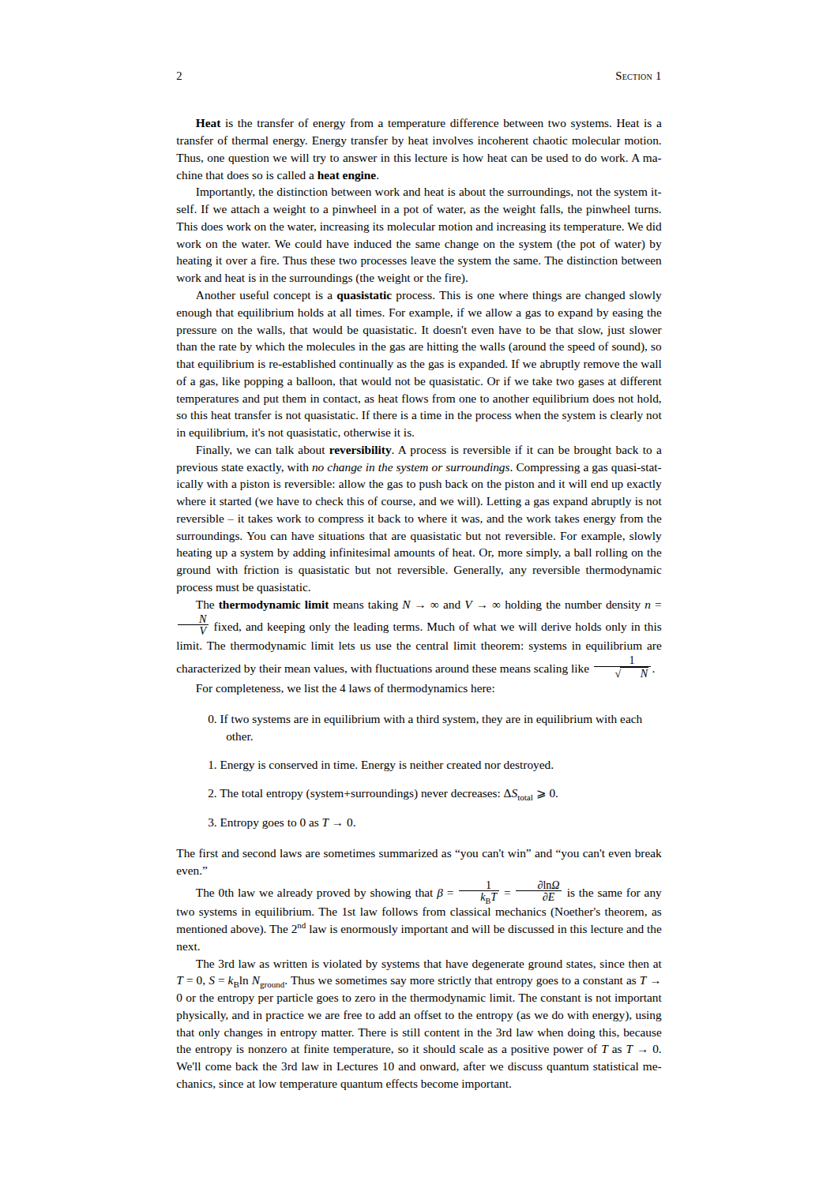2 Section 1
Heat is the transfer of energy from a temperature difference between two systems. Heat is a transfer of thermal energy. Energy transfer by heat involves incoherent chaotic molecular motion. Thus, one question we will try to answer in this lecture is how heat can be used to do work. A machine that does so is called a heat engine.
Importantly, the distinction between work and heat is about the surroundings, not the system itself. If we attach a weight to a pinwheel in a pot of water, as the weight falls, the pinwheel turns. This does work on the water, increasing its molecular motion and increasing its temperature. We did work on the water. We could have induced the same change on the system (the pot of water) by heating it over a fire. Thus these two processes leave the system the same. The distinction between work and heat is in the surroundings (the weight or the fire).
Another useful concept is a quasistatic process. This is one where things are changed slowly enough that equilibrium holds at all times. For example, if we allow a gas to expand by easing the pressure on the walls, that would be quasistatic. It doesn't even have to be that slow, just slower than the rate by which the molecules in the gas are hitting the walls (around the speed of sound), so that equilibrium is re-established continually as the gas is expanded. If we abruptly remove the wall of a gas, like popping a balloon, that would not be quasistatic. Or if we take two gases at different temperatures and put them in contact, as heat flows from one to another equilibrium does not hold, so this heat transfer is not quasistatic. If there is a time in the process when the system is clearly not in equilibrium, it's not quasistatic, otherwise it is.
Finally, we can talk about reversibility. A process is reversible if it can be brought back to a previous state exactly, with no change in the system or surroundings. Compressing a gas quasi-statically with a piston is reversible: allow the gas to push back on the piston and it will end up exactly where it started (we have to check this of course, and we will). Letting a gas expand abruptly is not reversible – it takes work to compress it back to where it was, and the work takes energy from the surroundings. You can have situations that are quasistatic but not reversible. For example, slowly heating up a system by adding infinitesimal amounts of heat. Or, more simply, a ball rolling on the ground with friction is quasistatic but not reversible. Generally, any reversible thermodynamic process must be quasistatic.
The thermodynamic limit means taking N → ∞ and V → ∞ holding the number density n = NV fixed, and keeping only the leading terms. Much of what we will derive holds only in this limit. The thermodynamic limit lets us use the central limit theorem: systems in equilibrium are characterized by their mean values, with fluctuations around these means scaling like 1√N.
For completeness, we list the 4 laws of thermodynamics here:
0. If two systems are in equilibrium with a third system, they are in equilibrium with each other.
1. Energy is conserved in time. Energy is neither created nor destroyed.
2. The total entropy (system+surroundings) never decreases: ΔStotal ⩾ 0.
3. Entropy goes to 0 as T → 0.
The first and second laws are sometimes summarized as “you can't win” and “you can't even break even.”
The 0th law we already proved by showing that β = 1 kBT = ∂ln Ω∂E is the same for any two systems in equilibrium. The 1st law follows from classical mechanics (Noether's theorem, as mentioned above). The 2nd law is enormously important and will be discussed in this lecture and the next.
The 3rd law as written is violated by systems that have degenerate ground states, since then at T = 0, S = kB ln Nground. Thus we sometimes say more strictly that entropy goes to a constant as T → 0 or the entropy per particle goes to zero in the thermodynamic limit. The constant is not important physically, and in practice we are free to add an offset to the entropy (as we do with energy), using that only changes in entropy matter. There is still content in the 3rd law when doing this, because the entropy is nonzero at finite temperature, so it should scale as a positive power of T as T → 0. We'll come back the 3rd law in Lectures 10 and onward, after we discuss quantum statistical mechanics, since at low temperature quantum effects become important.